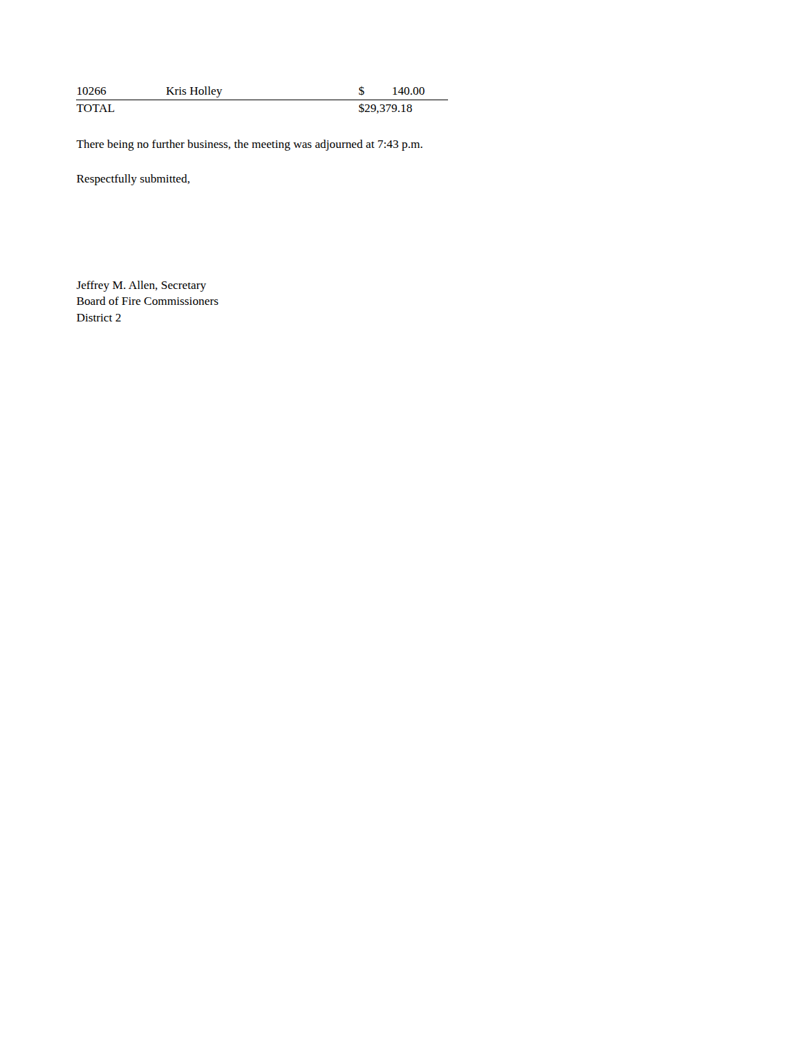| 10266 | Kris Holley | $ | 140.00 |
| TOTAL | | $29,379.18 |
There being no further business, the meeting was adjourned at 7:43 p.m.
Respectfully submitted,
Jeffrey M. Allen, Secretary
Board of Fire Commissioners
District 2